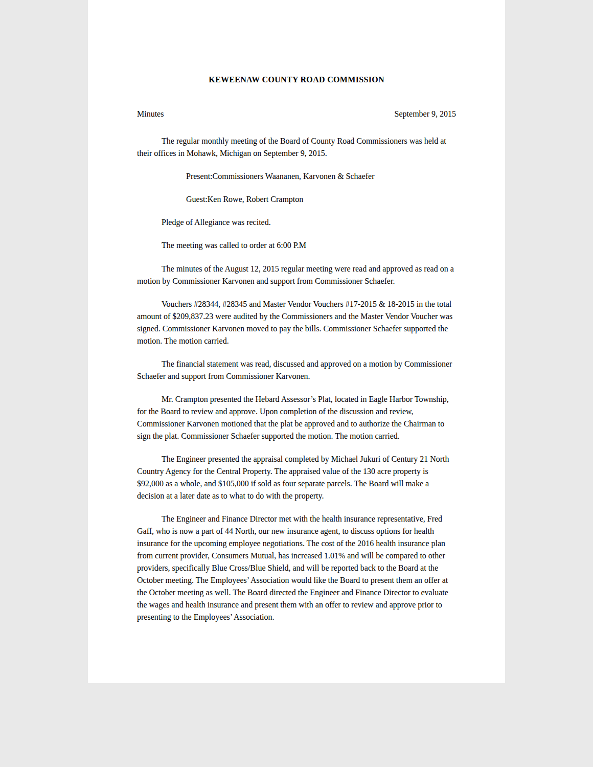KEWEENAW COUNTY ROAD COMMISSION
Minutes September 9, 2015
The regular monthly meeting of the Board of County Road Commissioners was held at their offices in Mohawk, Michigan on September 9, 2015.
Present: Commissioners Waananen, Karvonen & Schaefer
Guest: Ken Rowe, Robert Crampton
Pledge of Allegiance was recited.
The meeting was called to order at 6:00 P.M
The minutes of the August 12, 2015 regular meeting were read and approved as read on a motion by Commissioner Karvonen and support from Commissioner Schaefer.
Vouchers #28344, #28345 and Master Vendor Vouchers #17-2015 & 18-2015 in the total amount of $209,837.23 were audited by the Commissioners and the Master Vendor Voucher was signed. Commissioner Karvonen moved to pay the bills. Commissioner Schaefer supported the motion. The motion carried.
The financial statement was read, discussed and approved on a motion by Commissioner Schaefer and support from Commissioner Karvonen.
Mr. Crampton presented the Hebard Assessor’s Plat, located in Eagle Harbor Township, for the Board to review and approve. Upon completion of the discussion and review, Commissioner Karvonen motioned that the plat be approved and to authorize the Chairman to sign the plat. Commissioner Schaefer supported the motion. The motion carried.
The Engineer presented the appraisal completed by Michael Jukuri of Century 21 North Country Agency for the Central Property. The appraised value of the 130 acre property is $92,000 as a whole, and $105,000 if sold as four separate parcels. The Board will make a decision at a later date as to what to do with the property.
The Engineer and Finance Director met with the health insurance representative, Fred Gaff, who is now a part of 44 North, our new insurance agent, to discuss options for health insurance for the upcoming employee negotiations. The cost of the 2016 health insurance plan from current provider, Consumers Mutual, has increased 1.01% and will be compared to other providers, specifically Blue Cross/Blue Shield, and will be reported back to the Board at the October meeting. The Employees’ Association would like the Board to present them an offer at the October meeting as well. The Board directed the Engineer and Finance Director to evaluate the wages and health insurance and present them with an offer to review and approve prior to presenting to the Employees’ Association.